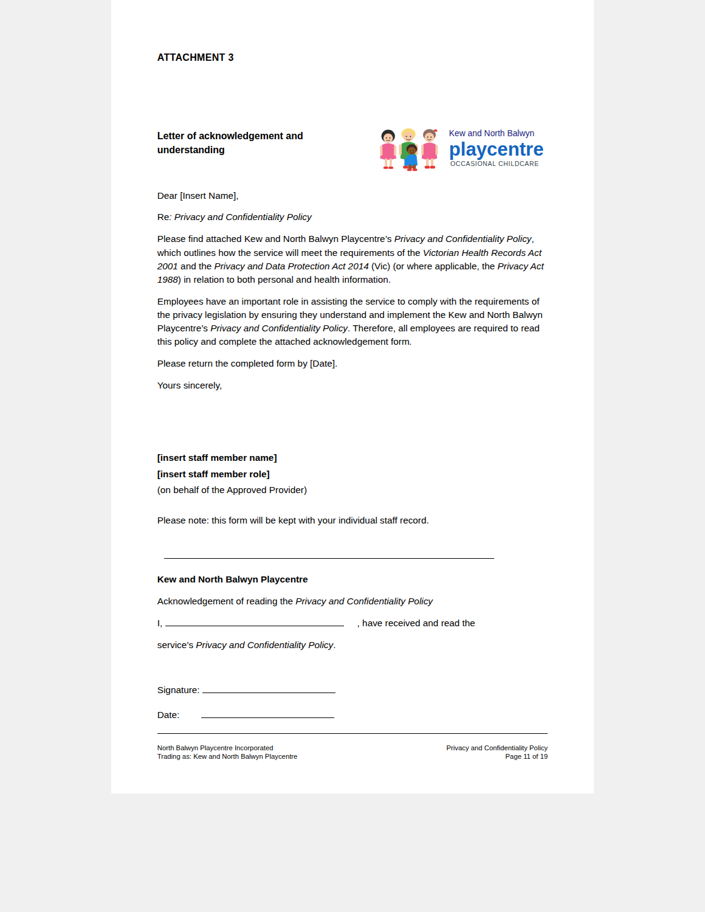ATTACHMENT 3
Letter of acknowledgement and understanding
Kew and North Balwyn playcentre OCCASIONAL CHILDCARE
Dear [Insert Name],
Re: Privacy and Confidentiality Policy
Please find attached Kew and North Balwyn Playcentre’s Privacy and Confidentiality Policy, which outlines how the service will meet the requirements of the Victorian Health Records Act 2001 and the Privacy and Data Protection Act 2014 (Vic) (or where applicable, the Privacy Act 1988) in relation to both personal and health information.
Employees have an important role in assisting the service to comply with the requirements of the privacy legislation by ensuring they understand and implement the Kew and North Balwyn Playcentre’s Privacy and Confidentiality Policy. Therefore, all employees are required to read this policy and complete the attached acknowledgement form.
Please return the completed form by [Date].
Yours sincerely,
[insert staff member name]
[insert staff member role]
(on behalf of the Approved Provider)
Please note: this form will be kept with your individual staff record.
Kew and North Balwyn Playcentre
Acknowledgement of reading the Privacy and Confidentiality Policy
I, , have received and read the
service’s Privacy and Confidentiality Policy.
Signature:
Date:
North Balwyn Playcentre Incorporated
Trading as: Kew and North Balwyn Playcentre
Privacy and Confidentiality Policy
Page 11 of 19